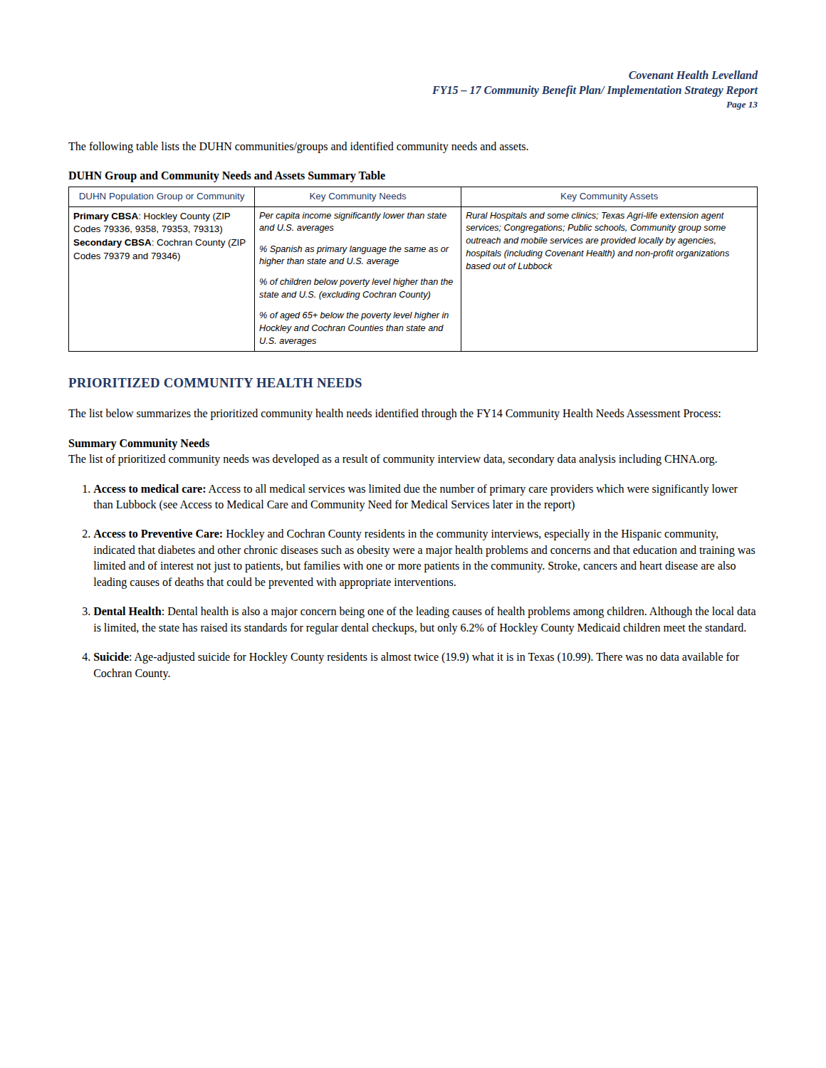Covenant Health Levelland
FY15 – 17 Community Benefit Plan/ Implementation Strategy Report
Page 13
The following table lists the DUHN communities/groups and identified community needs and assets.
DUHN Group and Community Needs and Assets Summary Table
| DUHN Population Group or Community | Key Community Needs | Key Community Assets |
| --- | --- | --- |
| Primary CBSA : Hockley County (ZIP Codes 79336, 9358, 79353, 79313) Secondary CBSA : Cochran County (ZIP Codes 79379 and 79346) | Per capita income significantly lower than state and U.S. averages % Spanish as primary language the same as or higher than state and U.S. average % of children below poverty level higher than the state and U.S. (excluding Cochran County) % of aged 65+ below the poverty level higher in Hockley and Cochran Counties than state and U.S. averages | Rural Hospitals and some clinics; Texas Agri-life extension agent services; Congregations; Public schools, Community group some outreach and mobile services are provided locally by agencies, hospitals (including Covenant Health) and non-profit organizations based out of Lubbock |
PRIORITIZED COMMUNITY HEALTH NEEDS
The list below summarizes the prioritized community health needs identified through the FY14 Community Health Needs Assessment Process:
Summary Community Needs
The list of prioritized community needs was developed as a result of community interview data, secondary data analysis including CHNA.org.
Access to medical care: Access to all medical services was limited due the number of primary care providers which were significantly lower than Lubbock (see Access to Medical Care and Community Need for Medical Services later in the report)
Access to Preventive Care: Hockley and Cochran County residents in the community interviews, especially in the Hispanic community, indicated that diabetes and other chronic diseases such as obesity were a major health problems and concerns and that education and training was limited and of interest not just to patients, but families with one or more patients in the community. Stroke, cancers and heart disease are also leading causes of deaths that could be prevented with appropriate interventions.
Dental Health: Dental health is also a major concern being one of the leading causes of health problems among children. Although the local data is limited, the state has raised its standards for regular dental checkups, but only 6.2% of Hockley County Medicaid children meet the standard.
Suicide: Age-adjusted suicide for Hockley County residents is almost twice (19.9) what it is in Texas (10.99). There was no data available for Cochran County.